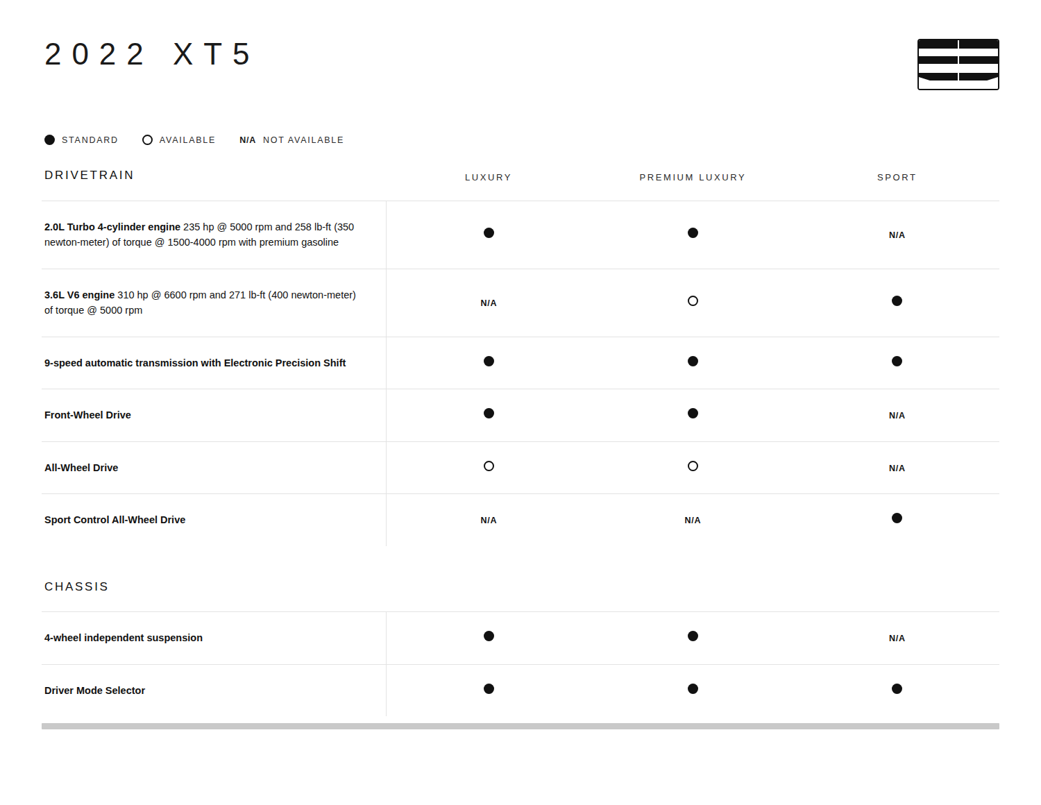2022 XT5
STANDARD AVAILABLE N/A NOT AVAILABLE
| DRIVETRAIN | LUXURY | PREMIUM LUXURY | SPORT |
| --- | --- | --- | --- |
| 2.0L Turbo 4-cylinder engine 235 hp @ 5000 rpm and 258 lb-ft (350 newton-meter) of torque @ 1500-4000 rpm with premium gasoline | | | N/A |
| 3.6L V6 engine 310 hp @ 6600 rpm and 271 lb-ft (400 newton-meter) of torque @ 5000 rpm | N/A | | |
| 9-speed automatic transmission with Electronic Precision Shift | | | |
| Front-Wheel Drive | | | N/A |
| All-Wheel Drive | | | N/A |
| Sport Control All-Wheel Drive | N/A | N/A | |
| CHASSIS | | | |
| 4-wheel independent suspension | | | N/A |
| Driver Mode Selector | | | |